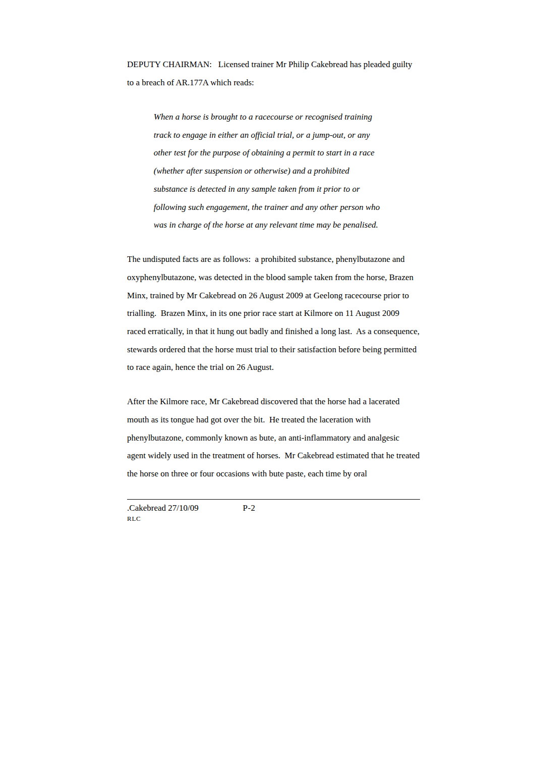DEPUTY CHAIRMAN: Licensed trainer Mr Philip Cakebread has pleaded guilty to a breach of AR.177A which reads:
When a horse is brought to a racecourse or recognised training track to engage in either an official trial, or a jump-out, or any other test for the purpose of obtaining a permit to start in a race (whether after suspension or otherwise) and a prohibited substance is detected in any sample taken from it prior to or following such engagement, the trainer and any other person who was in charge of the horse at any relevant time may be penalised.
The undisputed facts are as follows: a prohibited substance, phenylbutazone and oxyphenylbutazone, was detected in the blood sample taken from the horse, Brazen Minx, trained by Mr Cakebread on 26 August 2009 at Geelong racecourse prior to trialling. Brazen Minx, in its one prior race start at Kilmore on 11 August 2009 raced erratically, in that it hung out badly and finished a long last. As a consequence, stewards ordered that the horse must trial to their satisfaction before being permitted to race again, hence the trial on 26 August.
After the Kilmore race, Mr Cakebread discovered that the horse had a lacerated mouth as its tongue had got over the bit. He treated the laceration with phenylbutazone, commonly known as bute, an anti-inflammatory and analgesic agent widely used in the treatment of horses. Mr Cakebread estimated that he treated the horse on three or four occasions with bute paste, each time by oral
.Cakebread 27/10/09 P-2
RLC